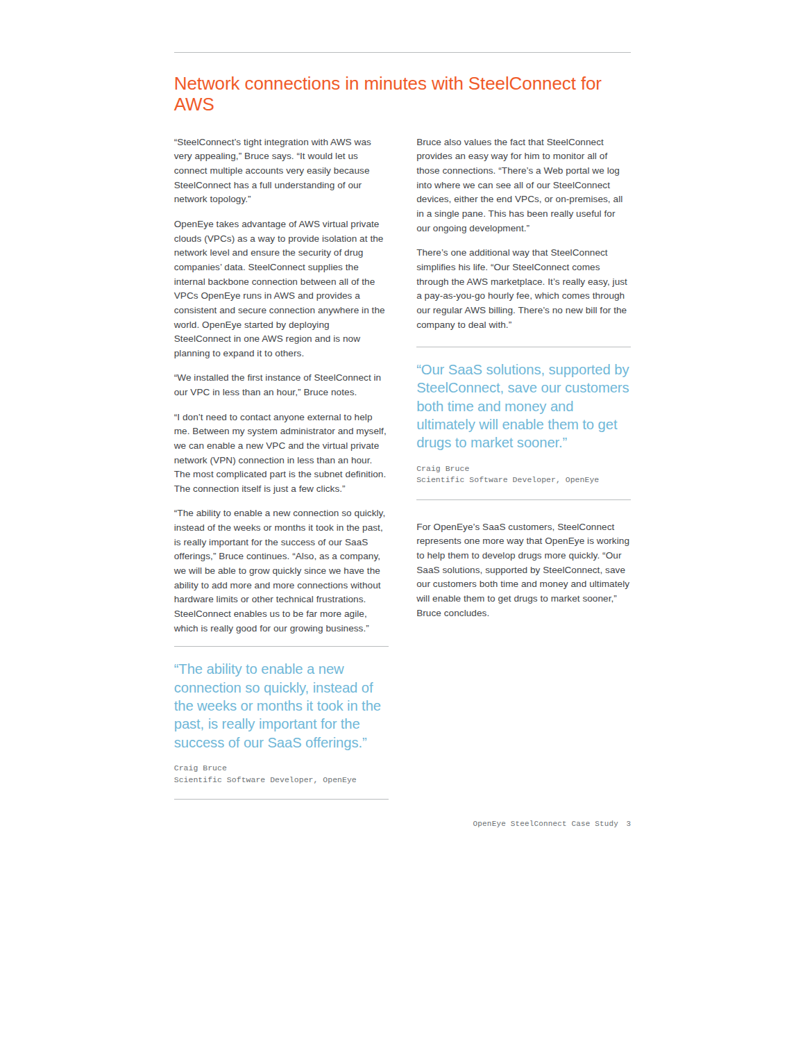Network connections in minutes with SteelConnect for AWS
“SteelConnect’s tight integration with AWS was very appealing,” Bruce says. “It would let us connect multiple accounts very easily because SteelConnect has a full understanding of our network topology.”
OpenEye takes advantage of AWS virtual private clouds (VPCs) as a way to provide isolation at the network level and ensure the security of drug companies’ data. SteelConnect supplies the internal backbone connection between all of the VPCs OpenEye runs in AWS and provides a consistent and secure connection anywhere in the world. OpenEye started by deploying SteelConnect in one AWS region and is now planning to expand it to others.
“We installed the first instance of SteelConnect in our VPC in less than an hour,” Bruce notes.
“I don’t need to contact anyone external to help me. Between my system administrator and myself, we can enable a new VPC and the virtual private network (VPN) connection in less than an hour. The most complicated part is the subnet definition. The connection itself is just a few clicks.”
“The ability to enable a new connection so quickly, instead of the weeks or months it took in the past, is really important for the success of our SaaS offerings,” Bruce continues. “Also, as a company, we will be able to grow quickly since we have the ability to add more and more connections without hardware limits or other technical frustrations. SteelConnect enables us to be far more agile, which is really good for our growing business.”
“The ability to enable a new connection so quickly, instead of the weeks or months it took in the past, is really important for the success of our SaaS offerings.”
Craig Bruce
Scientific Software Developer, OpenEye
Bruce also values the fact that SteelConnect provides an easy way for him to monitor all of those connections. “There’s a Web portal we log into where we can see all of our SteelConnect devices, either the end VPCs, or on-premises, all in a single pane. This has been really useful for our ongoing development.”
There’s one additional way that SteelConnect simplifies his life. “Our SteelConnect comes through the AWS marketplace. It’s really easy, just a pay-as-you-go hourly fee, which comes through our regular AWS billing. There’s no new bill for the company to deal with.”
“Our SaaS solutions, supported by SteelConnect, save our customers both time and money and ultimately will enable them to get drugs to market sooner.”
Craig Bruce
Scientific Software Developer, OpenEye
For OpenEye’s SaaS customers, SteelConnect represents one more way that OpenEye is working to help them to develop drugs more quickly. “Our SaaS solutions, supported by SteelConnect, save our customers both time and money and ultimately will enable them to get drugs to market sooner,” Bruce concludes.
OpenEye SteelConnect Case Study3